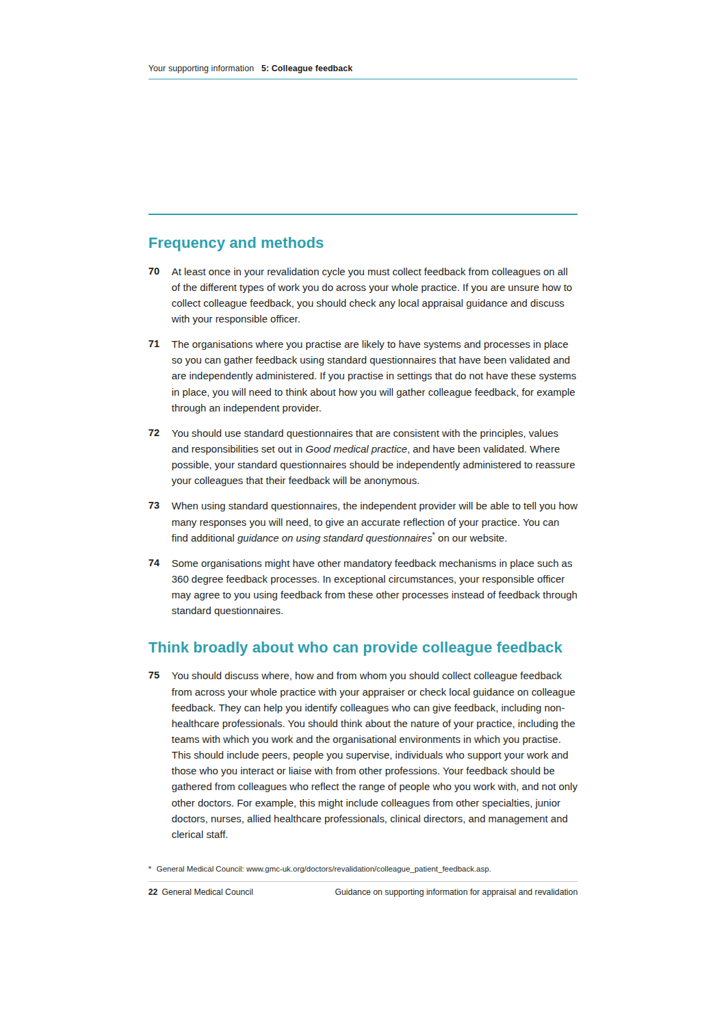Your supporting information 5: Colleague feedback
Frequency and methods
70 At least once in your revalidation cycle you must collect feedback from colleagues on all of the different types of work you do across your whole practice. If you are unsure how to collect colleague feedback, you should check any local appraisal guidance and discuss with your responsible officer.
71 The organisations where you practise are likely to have systems and processes in place so you can gather feedback using standard questionnaires that have been validated and are independently administered. If you practise in settings that do not have these systems in place, you will need to think about how you will gather colleague feedback, for example through an independent provider.
72 You should use standard questionnaires that are consistent with the principles, values and responsibilities set out in Good medical practice, and have been validated. Where possible, your standard questionnaires should be independently administered to reassure your colleagues that their feedback will be anonymous.
73 When using standard questionnaires, the independent provider will be able to tell you how many responses you will need, to give an accurate reflection of your practice. You can find additional guidance on using standard questionnaires* on our website.
74 Some organisations might have other mandatory feedback mechanisms in place such as 360 degree feedback processes. In exceptional circumstances, your responsible officer may agree to you using feedback from these other processes instead of feedback through standard questionnaires.
Think broadly about who can provide colleague feedback
75 You should discuss where, how and from whom you should collect colleague feedback from across your whole practice with your appraiser or check local guidance on colleague feedback. They can help you identify colleagues who can give feedback, including non-healthcare professionals. You should think about the nature of your practice, including the teams with which you work and the organisational environments in which you practise. This should include peers, people you supervise, individuals who support your work and those who you interact or liaise with from other professions. Your feedback should be gathered from colleagues who reflect the range of people who you work with, and not only other doctors. For example, this might include colleagues from other specialties, junior doctors, nurses, allied healthcare professionals, clinical directors, and management and clerical staff.
*General Medical Council: www.gmc-uk.org/doctors/revalidation/colleague_patient_feedback.asp.
22 General Medical Council
Guidance on supporting information for appraisal and revalidation